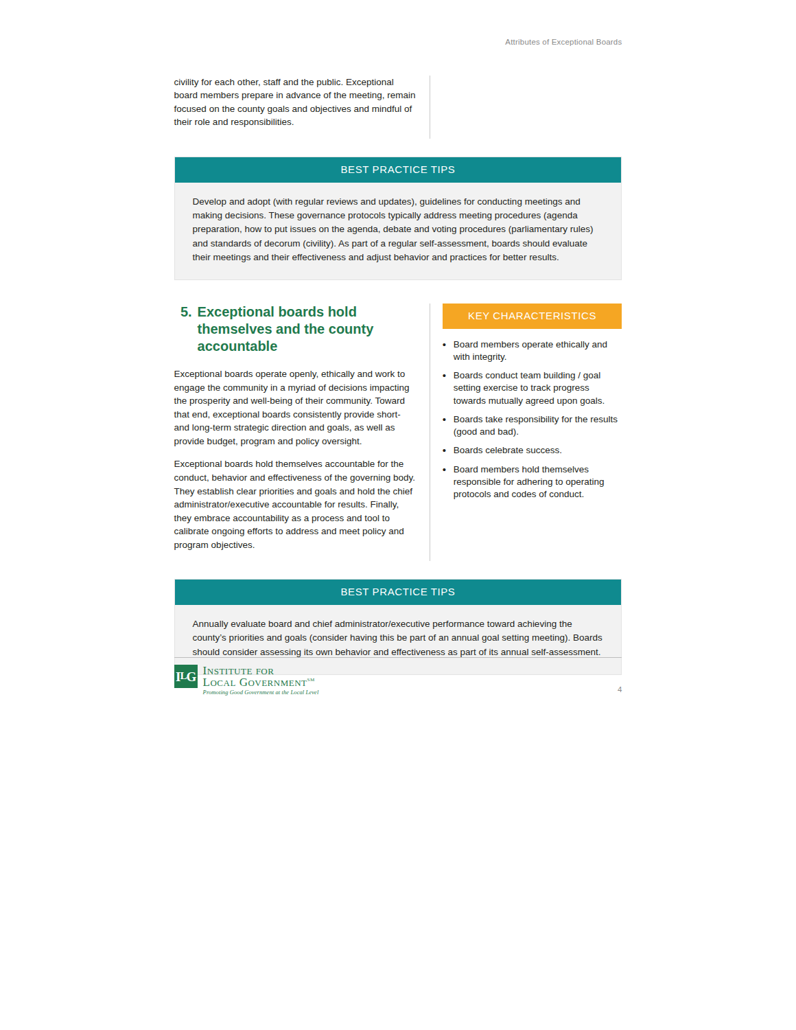Attributes of Exceptional Boards
civility for each other, staff and the public. Exceptional board members prepare in advance of the meeting, remain focused on the county goals and objectives and mindful of their role and responsibilities.
BEST PRACTICE TIPS
Develop and adopt (with regular reviews and updates), guidelines for conducting meetings and making decisions. These governance protocols typically address meeting procedures (agenda preparation, how to put issues on the agenda, debate and voting procedures (parliamentary rules) and standards of decorum (civility). As part of a regular self-assessment, boards should evaluate their meetings and their effectiveness and adjust behavior and practices for better results.
5.
Exceptional boards hold themselves and the county accountable
Exceptional boards operate openly, ethically and work to engage the community in a myriad of decisions impacting the prosperity and well-being of their community. Toward that end, exceptional boards consistently provide short- and long-term strategic direction and goals, as well as provide budget, program and policy oversight.
Exceptional boards hold themselves accountable for the conduct, behavior and effectiveness of the governing body. They establish clear priorities and goals and hold the chief administrator/executive accountable for results. Finally, they embrace accountability as a process and tool to calibrate ongoing efforts to address and meet policy and program objectives.
KEY CHARACTERISTICS
Board members operate ethically and with integrity.
Boards conduct team building / goal setting exercise to track progress towards mutually agreed upon goals.
Boards take responsibility for the results (good and bad).
Boards celebrate success.
Board members hold themselves responsible for adhering to operating protocols and codes of conduct.
BEST PRACTICE TIPS
Annually evaluate board and chief administrator/executive performance toward achieving the county’s priorities and goals (consider having this be part of an annual goal setting meeting). Boards should consider assessing its own behavior and effectiveness as part of its annual self-assessment.
ILG
INSTITUTE FOR
LOCAL GOVERNMENT SM
Promoting Good Government at the Local Level
4